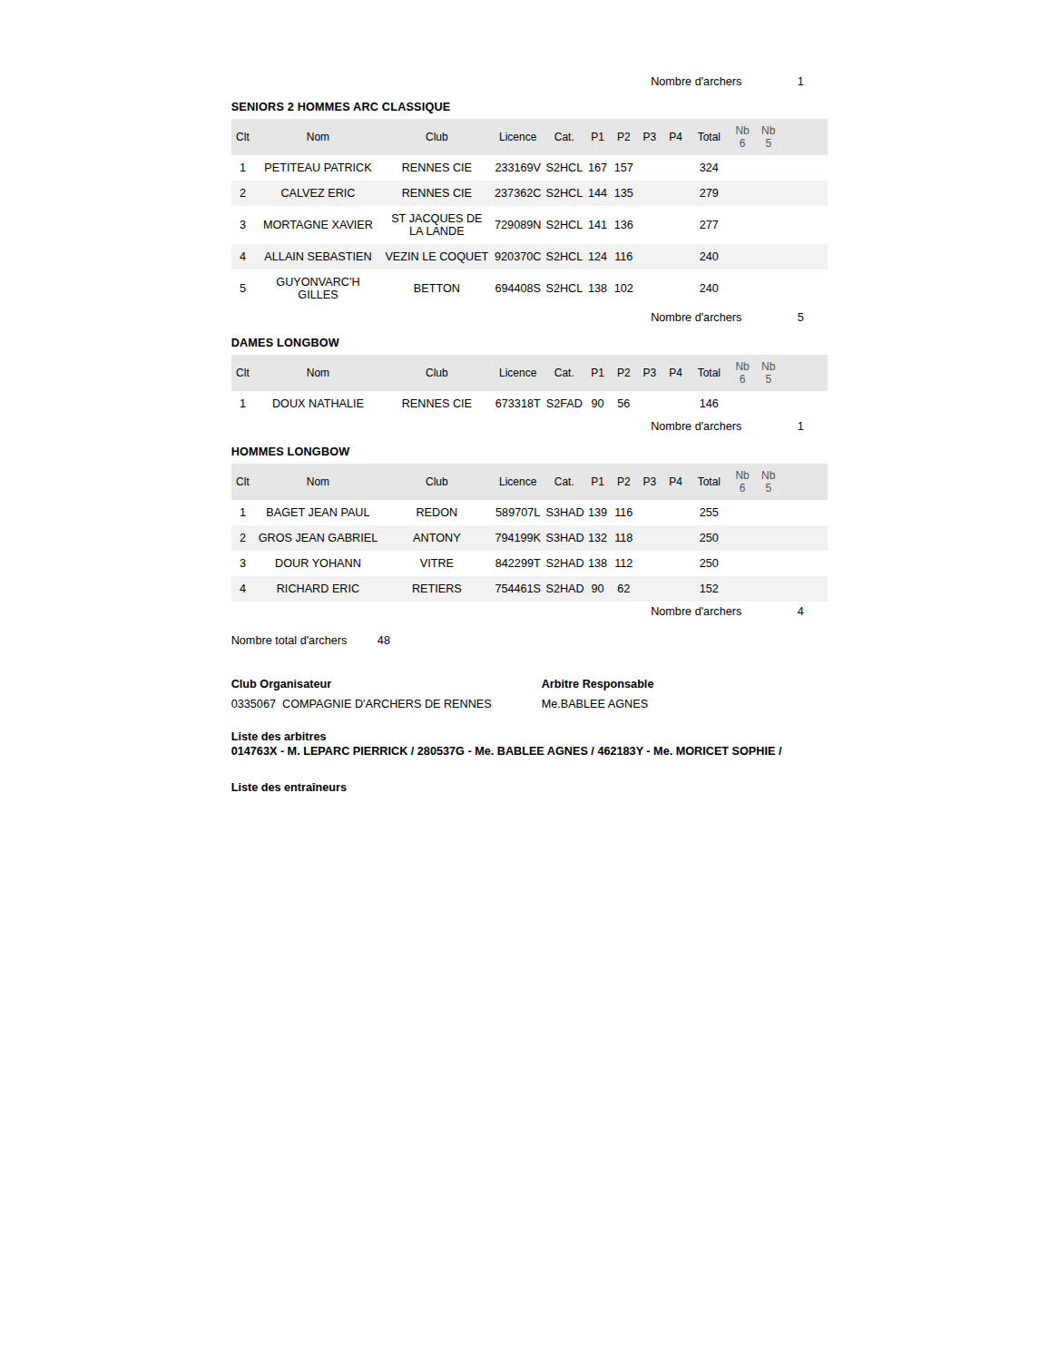Nombre d'archers 1
SENIORS 2 HOMMES ARC CLASSIQUE
| Clt | Nom | Club | Licence | Cat. | P1 | P2 | P3 | P4 | Total | Nb 6 | Nb 5 | | |
| --- | --- | --- | --- | --- | --- | --- | --- | --- | --- | --- | --- | --- | --- |
| 1 | PETITEAU PATRICK | RENNES CIE | 233169V | S2HCL | 167 | 157 | | | 324 | | | | |
| 2 | CALVEZ ERIC | RENNES CIE | 237362C | S2HCL | 144 | 135 | | | 279 | | | | |
| 3 | MORTAGNE XAVIER | ST JACQUES DE LA LANDE | 729089N | S2HCL | 141 | 136 | | | 277 | | | | |
| 4 | ALLAIN SEBASTIEN | VEZIN LE COQUET | 920370C | S2HCL | 124 | 116 | | | 240 | | | | |
| 5 | GUYONVARC'H GILLES | BETTON | 694408S | S2HCL | 138 | 102 | | | 240 | | | | |
Nombre d'archers 5
DAMES LONGBOW
| Clt | Nom | Club | Licence | Cat. | P1 | P2 | P3 | P4 | Total | Nb 6 | Nb 5 | | |
| --- | --- | --- | --- | --- | --- | --- | --- | --- | --- | --- | --- | --- | --- |
| 1 | DOUX NATHALIE | RENNES CIE | 673318T | S2FAD | 90 | 56 | | | 146 | | | | |
Nombre d'archers 1
HOMMES LONGBOW
| Clt | Nom | Club | Licence | Cat. | P1 | P2 | P3 | P4 | Total | Nb 6 | Nb 5 | | |
| --- | --- | --- | --- | --- | --- | --- | --- | --- | --- | --- | --- | --- | --- |
| 1 | BAGET JEAN PAUL | REDON | 589707L | S3HAD | 139 | 116 | | | 255 | | | | |
| 2 | GROS JEAN GABRIEL | ANTONY | 794199K | S3HAD | 132 | 118 | | | 250 | | | | |
| 3 | DOUR YOHANN | VITRE | 842299T | S2HAD | 138 | 112 | | | 250 | | | | |
| 4 | RICHARD ERIC | RETIERS | 754461S | S2HAD | 90 | 62 | | | 152 | | | | |
Nombre d'archers 4
Nombre total d'archers 48
Club Organisateur
Arbitre Responsable
0335067 COMPAGNIE D'ARCHERS DE RENNES
Me.BABLEE AGNES
Liste des arbitres
014763X - M. LEPARC PIERRICK / 280537G - Me. BABLEE AGNES / 462183Y - Me. MORICET SOPHIE /
Liste des entraîneurs